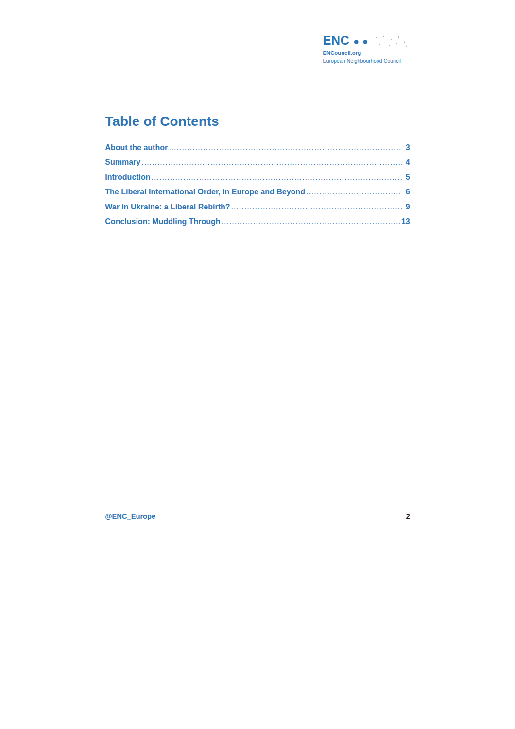ENC ● ●
ENCouncil.org
European Neighbourhood Council
Table of Contents
About the author .................................................................................................. 3
Summary ............................................................................................................... 4
Introduction ......................................................................................................... 5
The Liberal International Order, in Europe and Beyond ....................................... 6
War in Ukraine: a Liberal Rebirth? .......................................................................... 9
Conclusion: Muddling Through ............................................................................ 13
@ENC_Europe 2